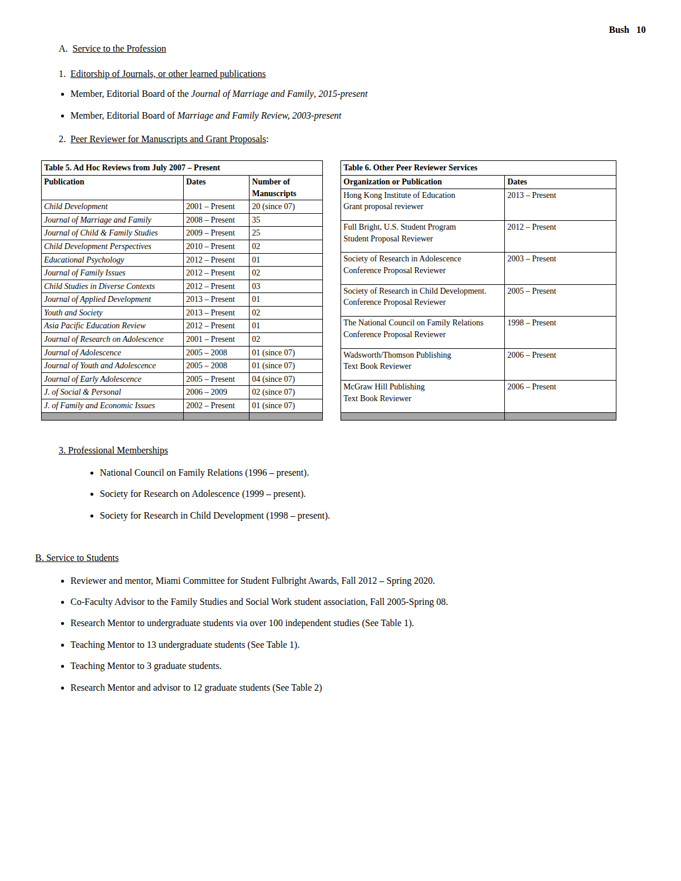Bush 10
A. Service to the Profession
1. Editorship of Journals, or other learned publications
Member, Editorial Board of the Journal of Marriage and Family, 2015-present
Member, Editorial Board of Marriage and Family Review, 2003-present
2. Peer Reviewer for Manuscripts and Grant Proposals:
Table 5. Ad Hoc Reviews from July 2007 – Present
| Publication | Dates | Number of Manuscripts |
| --- | --- | --- |
| Child Development | 2001 – Present | 20 (since 07) |
| Journal of Marriage and Family | 2008 – Present | 35 |
| Journal of Child & Family Studies | 2009 – Present | 25 |
| Child Development Perspectives | 2010 – Present | 02 |
| Educational Psychology | 2012 – Present | 01 |
| Journal of Family Issues | 2012 – Present | 02 |
| Child Studies in Diverse Contexts | 2012 – Present | 03 |
| Journal of Applied Development | 2013 – Present | 01 |
| Youth and Society | 2013 – Present | 02 |
| Asia Pacific Education Review | 2012 – Present | 01 |
| Journal of Research on Adolescence | 2001 – Present | 02 |
| Journal of Adolescence | 2005 – 2008 | 01 (since 07) |
| Journal of Youth and Adolescence | 2005 – 2008 | 01 (since 07) |
| Journal of Early Adolescence | 2005 – Present | 04 (since 07) |
| J. of Social & Personal | 2006 – 2009 | 02 (since 07) |
| J. of Family and Economic Issues | 2002 – Present | 01 (since 07) |
Table 6. Other Peer Reviewer Services
| Organization or Publication | Dates |
| --- | --- |
| Hong Kong Institute of Education Grant proposal reviewer | 2013 – Present |
| Full Bright, U.S. Student Program Student Proposal Reviewer | 2012 – Present |
| Society of Research in Adolescence Conference Proposal Reviewer | 2003 – Present |
| Society of Research in Child Development. Conference Proposal Reviewer | 2005 – Present |
| The National Council on Family Relations Conference Proposal Reviewer | 1998 – Present |
| Wadsworth/Thomson Publishing Text Book Reviewer | 2006 – Present |
| McGraw Hill Publishing Text Book Reviewer | 2006 – Present |
3. Professional Memberships
National Council on Family Relations (1996 – present).
Society for Research on Adolescence (1999 – present).
Society for Research in Child Development (1998 – present).
B. Service to Students
Reviewer and mentor, Miami Committee for Student Fulbright Awards, Fall 2012 – Spring 2020.
Co-Faculty Advisor to the Family Studies and Social Work student association, Fall 2005-Spring 08.
Research Mentor to undergraduate students via over 100 independent studies (See Table 1).
Teaching Mentor to 13 undergraduate students (See Table 1).
Teaching Mentor to 3 graduate students.
Research Mentor and advisor to 12 graduate students (See Table 2)